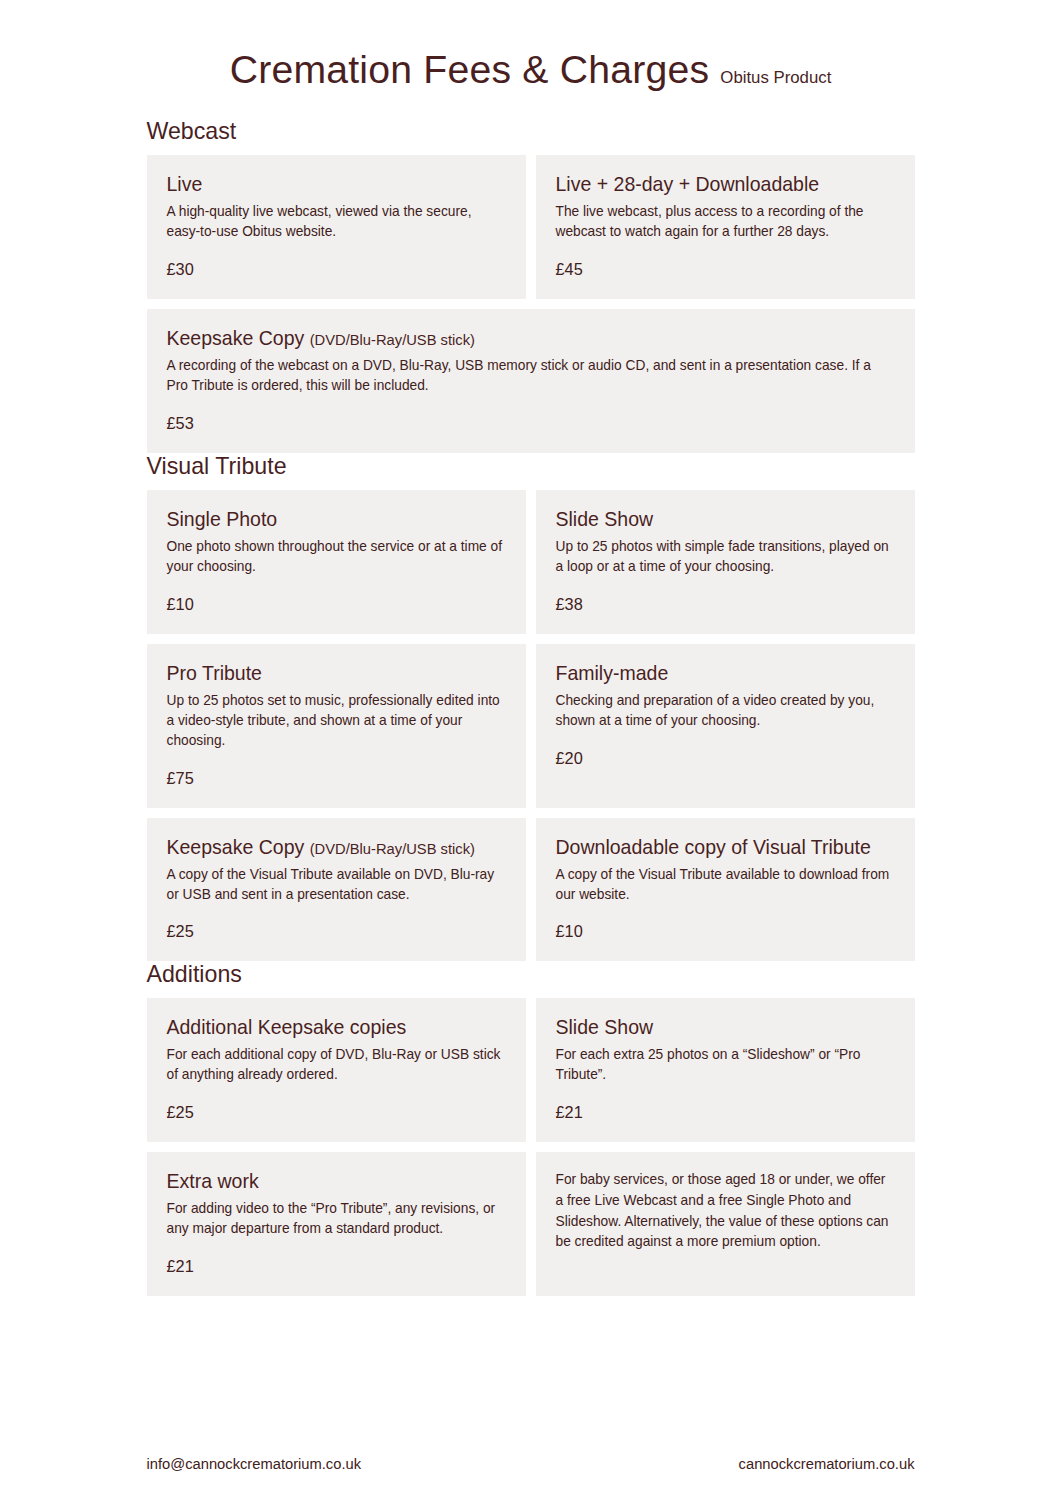Cremation Fees & Charges Obitus Product
Webcast
Live
A high-quality live webcast, viewed via the secure, easy-to-use Obitus website.
£30
Live + 28-day + Downloadable
The live webcast, plus access to a recording of the webcast to watch again for a further 28 days.
£45
Keepsake Copy (DVD/Blu-Ray/USB stick)
A recording of the webcast on a DVD, Blu-Ray, USB memory stick or audio CD, and sent in a presentation case. If a Pro Tribute is ordered, this will be included.
£53
Visual Tribute
Single Photo
One photo shown throughout the service or at a time of your choosing.
£10
Slide Show
Up to 25 photos with simple fade transitions, played on a loop or at a time of your choosing.
£38
Pro Tribute
Up to 25 photos set to music, professionally edited into a video-style tribute, and shown at a time of your choosing.
£75
Family-made
Checking and preparation of a video created by you, shown at a time of your choosing.
£20
Keepsake Copy (DVD/Blu-Ray/USB stick)
A copy of the Visual Tribute available on DVD, Blu-ray or USB and sent in a presentation case.
£25
Downloadable copy of Visual Tribute
A copy of the Visual Tribute available to download from our website.
£10
Additions
Additional Keepsake copies
For each additional copy of DVD, Blu-Ray or USB stick of anything already ordered.
£25
Slide Show
For each extra 25 photos on a “Slideshow” or “Pro Tribute”.
£21
Extra work
For adding video to the “Pro Tribute”, any revisions, or any major departure from a standard product.
£21
For baby services, or those aged 18 or under, we offer a free Live Webcast and a free Single Photo and Slideshow. Alternatively, the value of these options can be credited against a more premium option.
info@cannockcrematorium.co.uk cannockcrematorium.co.uk